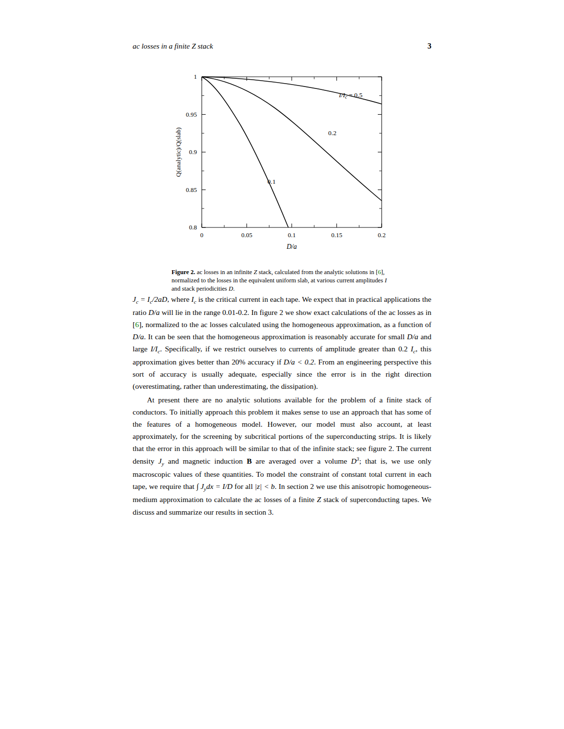ac losses in a finite Z stack 3
1 0.95 0.9 0.85 0.8 0 0.05 0.1 0.15 0.2 D/a Q(analytic)/Q(slab) I/Ic = 0.5 0.2 0.1
Figure 2. ac losses in an infinite Z stack, calculated from the analytic solutions in [6], normalized to the losses in the equivalent uniform slab, at various current amplitudes I and stack periodicities D.
Jc = Ic/2aD, where Ic is the critical current in each tape. We expect that in practical applications the ratio D/a will lie in the range 0.01-0.2. In figure 2 we show exact calculations of the ac losses as in [6], normalized to the ac losses calculated using the homogeneous approximation, as a function of D/a. It can be seen that the homogeneous approximation is reasonably accurate for small D/a and large I/Ic. Specifically, if we restrict ourselves to currents of amplitude greater than 0.2 Ic, this approximation gives better than 20% accuracy if D/a < 0.2. From an engineering perspective this sort of accuracy is usually adequate, especially since the error is in the right direction (overestimating, rather than underestimating, the dissipation).
At present there are no analytic solutions available for the problem of a finite stack of conductors. To initially approach this problem it makes sense to use an approach that has some of the features of a homogeneous model. However, our model must also account, at least approximately, for the screening by subcritical portions of the superconducting strips. It is likely that the error in this approach will be similar to that of the infinite stack; see figure 2. The current density Jy and magnetic induction B are averaged over a volume D3; that is, we use only macroscopic values of these quantities. To model the constraint of constant total current in each tape, we require that ∫ Jydx = I/D for all |z| < b. In section 2 we use this anisotropic homogeneous-medium approximation to calculate the ac losses of a finite Z stack of superconducting tapes. We discuss and summarize our results in section 3.